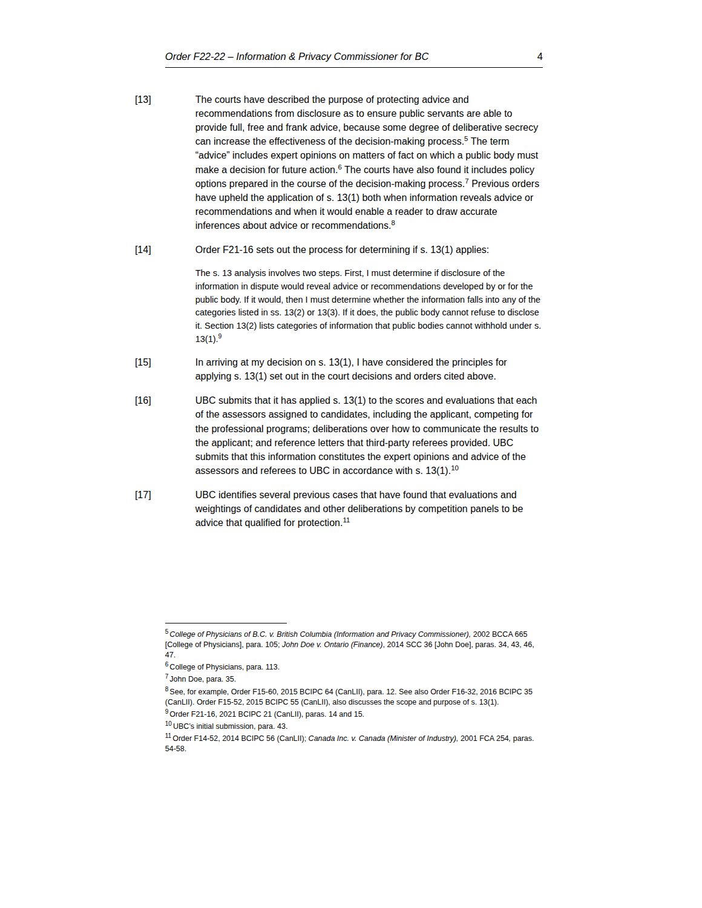Order F22-22 – Information & Privacy Commissioner for BC
4
[13] The courts have described the purpose of protecting advice and recommendations from disclosure as to ensure public servants are able to provide full, free and frank advice, because some degree of deliberative secrecy can increase the effectiveness of the decision-making process.5 The term “advice” includes expert opinions on matters of fact on which a public body must make a decision for future action.6 The courts have also found it includes policy options prepared in the course of the decision-making process.7 Previous orders have upheld the application of s. 13(1) both when information reveals advice or recommendations and when it would enable a reader to draw accurate inferences about advice or recommendations.8
[14] Order F21-16 sets out the process for determining if s. 13(1) applies:
The s. 13 analysis involves two steps. First, I must determine if disclosure of the information in dispute would reveal advice or recommendations developed by or for the public body. If it would, then I must determine whether the information falls into any of the categories listed in ss. 13(2) or 13(3). If it does, the public body cannot refuse to disclose it. Section 13(2) lists categories of information that public bodies cannot withhold under s. 13(1).9
[15] In arriving at my decision on s. 13(1), I have considered the principles for applying s. 13(1) set out in the court decisions and orders cited above.
[16] UBC submits that it has applied s. 13(1) to the scores and evaluations that each of the assessors assigned to candidates, including the applicant, competing for the professional programs; deliberations over how to communicate the results to the applicant; and reference letters that third-party referees provided. UBC submits that this information constitutes the expert opinions and advice of the assessors and referees to UBC in accordance with s. 13(1).10
[17] UBC identifies several previous cases that have found that evaluations and weightings of candidates and other deliberations by competition panels to be advice that qualified for protection.11
5 College of Physicians of B.C. v. British Columbia (Information and Privacy Commissioner), 2002 BCCA 665 [College of Physicians], para. 105; John Doe v. Ontario (Finance), 2014 SCC 36 [John Doe], paras. 34, 43, 46, 47.
6 College of Physicians, para. 113.
7 John Doe, para. 35.
8 See, for example, Order F15-60, 2015 BCIPC 64 (CanLII), para. 12. See also Order F16-32, 2016 BCIPC 35 (CanLII). Order F15-52, 2015 BCIPC 55 (CanLII), also discusses the scope and purpose of s. 13(1).
9 Order F21-16, 2021 BCIPC 21 (CanLII), paras. 14 and 15.
10 UBC’s initial submission, para. 43.
11 Order F14-52, 2014 BCIPC 56 (CanLII); Canada Inc. v. Canada (Minister of Industry), 2001 FCA 254, paras. 54-58.